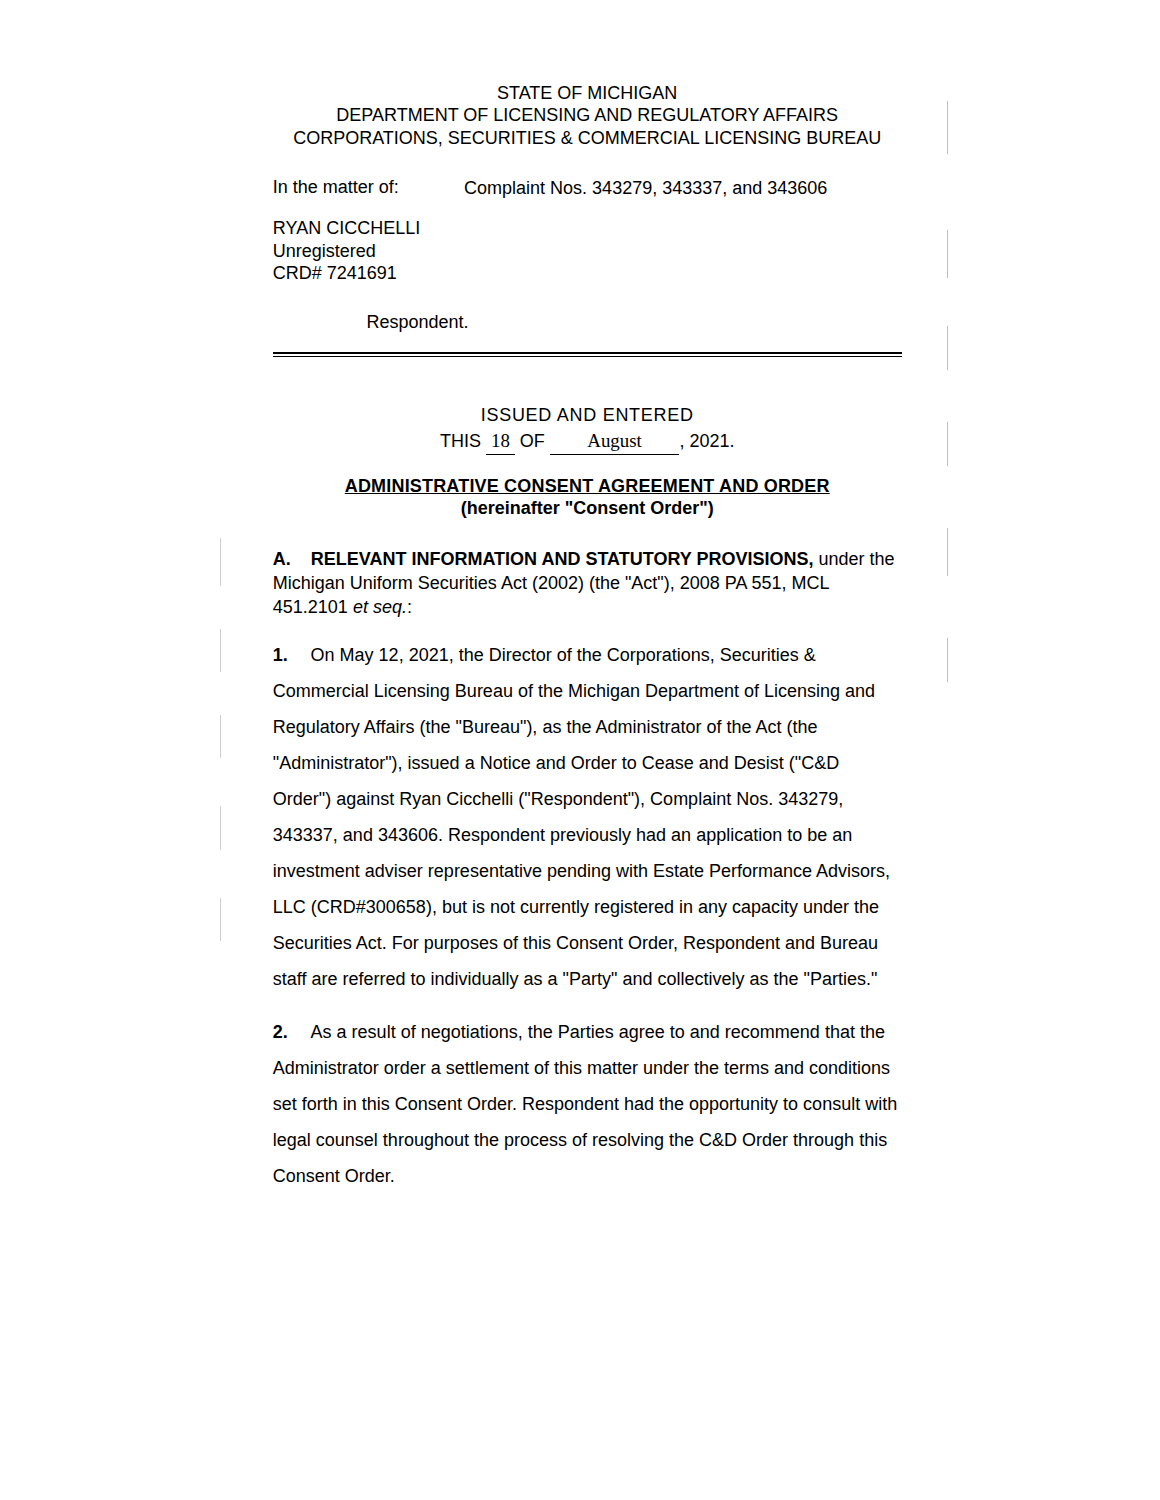STATE OF MICHIGAN
DEPARTMENT OF LICENSING AND REGULATORY AFFAIRS
CORPORATIONS, SECURITIES & COMMERCIAL LICENSING BUREAU
Complaint Nos. 343279, 343337, and 343606
In the matter of:
RYAN CICCHELLI
Unregistered
CRD# 7241691
Respondent.
ISSUED AND ENTERED
THIS 18 OF August, 2021.
ADMINISTRATIVE CONSENT AGREEMENT AND ORDER
(hereinafter "Consent Order")
A. RELEVANT INFORMATION AND STATUTORY PROVISIONS, under the Michigan Uniform Securities Act (2002) (the "Act"), 2008 PA 551, MCL 451.2101 et seq.:
1. On May 12, 2021, the Director of the Corporations, Securities & Commercial Licensing Bureau of the Michigan Department of Licensing and Regulatory Affairs (the "Bureau"), as the Administrator of the Act (the "Administrator"), issued a Notice and Order to Cease and Desist ("C&D Order") against Ryan Cicchelli ("Respondent"), Complaint Nos. 343279, 343337, and 343606. Respondent previously had an application to be an investment adviser representative pending with Estate Performance Advisors, LLC (CRD#300658), but is not currently registered in any capacity under the Securities Act. For purposes of this Consent Order, Respondent and Bureau staff are referred to individually as a "Party" and collectively as the "Parties."
2. As a result of negotiations, the Parties agree to and recommend that the Administrator order a settlement of this matter under the terms and conditions set forth in this Consent Order. Respondent had the opportunity to consult with legal counsel throughout the process of resolving the C&D Order through this Consent Order.